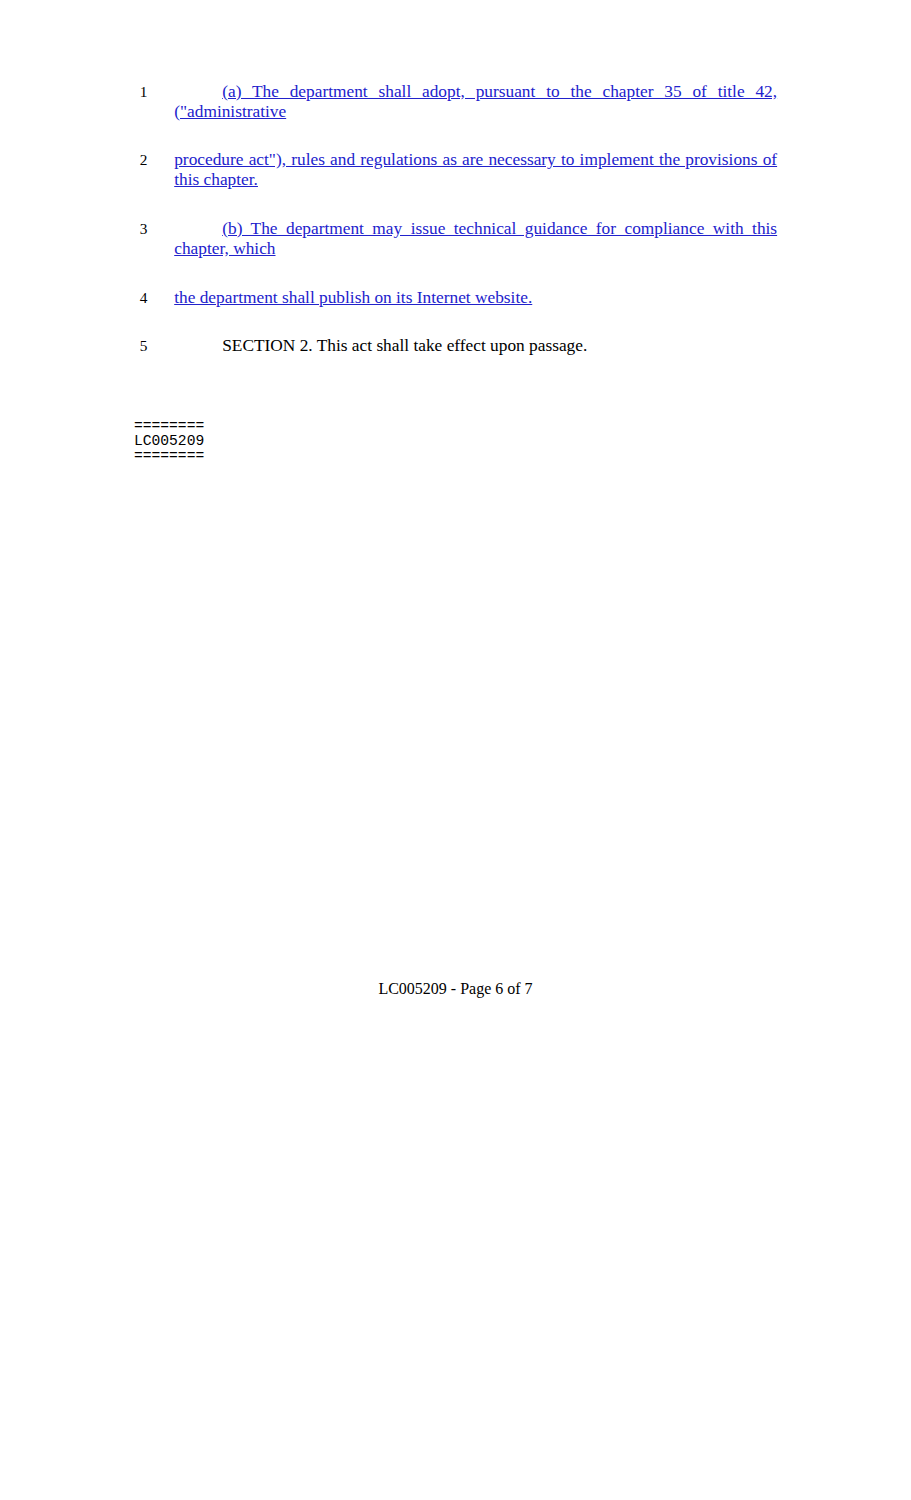1
(a) The department shall adopt, pursuant to the chapter 35 of title 42, ("administrative
2
procedure act"), rules and regulations as are necessary to implement the provisions of this chapter.
3
(b) The department may issue technical guidance for compliance with this chapter, which
4
the department shall publish on its Internet website.
5
SECTION 2. This act shall take effect upon passage.
========
LC005209
========
LC005209 - Page 6 of 7